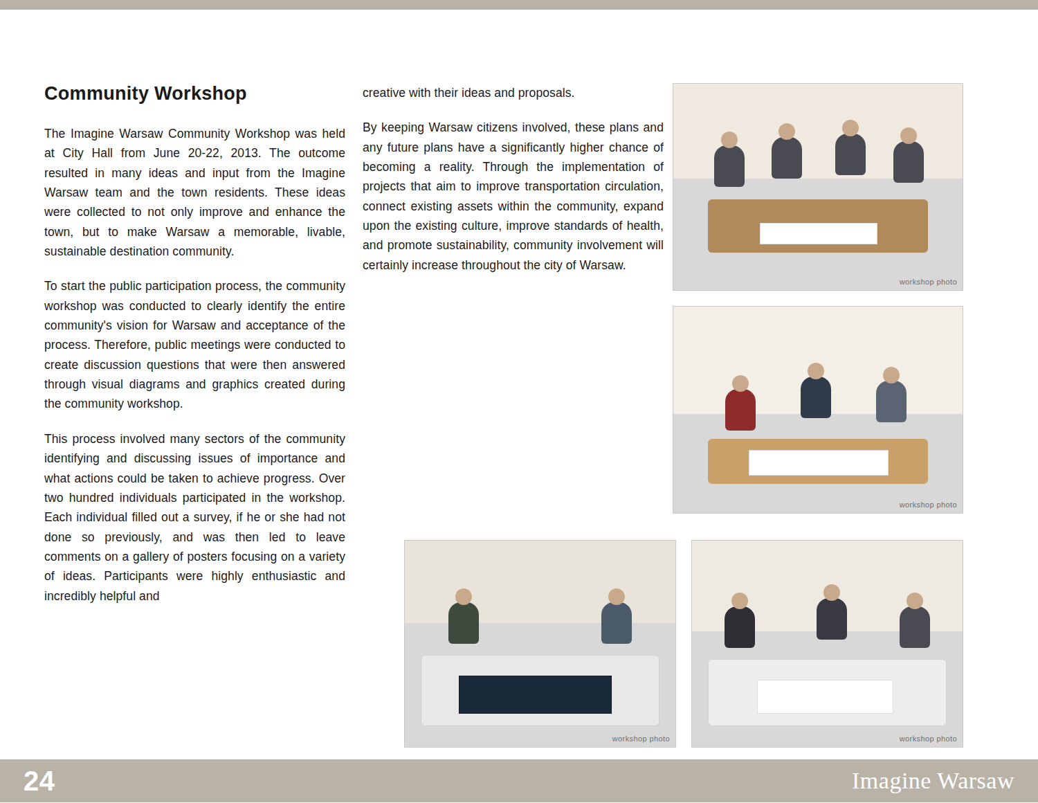Community Workshop
The Imagine Warsaw Community Workshop was held at City Hall from June 20-22, 2013. The outcome resulted in many ideas and input from the Imagine Warsaw team and the town residents. These ideas were collected to not only improve and enhance the town, but to make Warsaw a memorable, livable, sustainable destination community.
To start the public participation process, the community workshop was conducted to clearly identify the entire community's vision for Warsaw and acceptance of the process. Therefore, public meetings were conducted to create discussion questions that were then answered through visual diagrams and graphics created during the community workshop.
This process involved many sectors of the community identifying and discussing issues of importance and what actions could be taken to achieve progress. Over two hundred individuals participated in the workshop. Each individual filled out a survey, if he or she had not done so previously, and was then led to leave comments on a gallery of posters focusing on a variety of ideas. Participants were highly enthusiastic and incredibly helpful and
creative with their ideas and proposals.
By keeping Warsaw citizens involved, these plans and any future plans have a significantly higher chance of becoming a reality. Through the implementation of projects that aim to improve transportation circulation, connect existing assets within the community, expand upon the existing culture, improve standards of health, and promote sustainability, community involvement will certainly increase throughout the city of Warsaw.
workshop photo
workshop photo
workshop photo
workshop photo
24
Imagine Warsaw